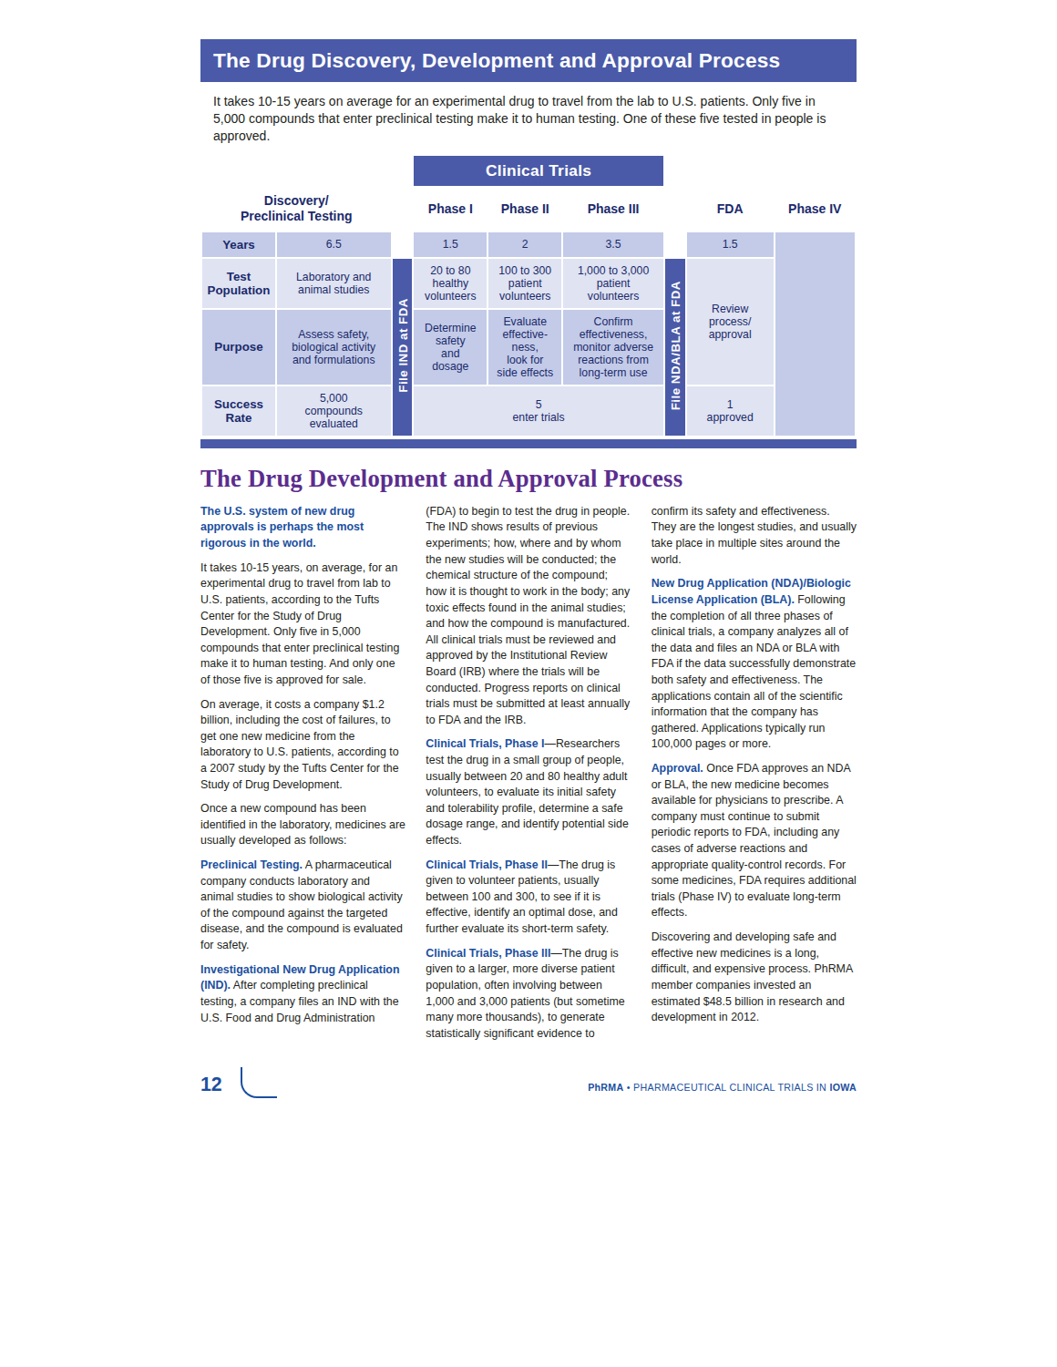The Drug Discovery, Development and Approval Process
It takes 10-15 years on average for an experimental drug to travel from the lab to U.S. patients. Only five in 5,000 compounds that enter preclinical testing make it to human testing. One of these five tested in people is approved.
| | | Clinical Trials | | | |
| Discovery/ Preclinical Testing | | Phase I | Phase II | Phase III | | FDA | Phase IV |
| Years | 6.5 | | 1.5 | 2 | 3.5 | | 1.5 | |
| Test Population | Laboratory and animal studies | File IND at FDA | 20 to 80 healthy volunteers | 100 to 300 patient volunteers | 1,000 to 3,000 patient volunteers | File NDA/BLA at FDA | Review process/ approval |
| Purpose | Assess safety, biological activity and formulations | Determine safety and dosage | Evaluate effective- ness, look for side effects | Confirm effectiveness, monitor adverse reactions from long-term use |
| Success Rate | 5,000 compounds evaluated | 5 enter trials | 1 approved |
The Drug Development and Approval Process
The U.S. system of new drug approvals is perhaps the most rigorous in the world.
It takes 10-15 years, on average, for an experimental drug to travel from lab to U.S. patients, according to the Tufts Center for the Study of Drug Development. Only five in 5,000 compounds that enter preclinical testing make it to human testing. And only one of those five is approved for sale.
On average, it costs a company $1.2 billion, including the cost of failures, to get one new medicine from the laboratory to U.S. patients, according to a 2007 study by the Tufts Center for the Study of Drug Development.
Once a new compound has been identified in the laboratory, medicines are usually developed as follows:
Preclinical Testing. A pharmaceutical company conducts laboratory and animal studies to show biological activity of the compound against the targeted disease, and the compound is evaluated for safety.
Investigational New Drug Application (IND). After completing preclinical testing, a company files an IND with the U.S. Food and Drug Administration (FDA) to begin to test the drug in people. The IND shows results of previous experiments; how, where and by whom the new studies will be conducted; the chemical structure of the compound; how it is thought to work in the body; any toxic effects found in the animal studies; and how the compound is manufactured. All clinical trials must be reviewed and approved by the Institutional Review Board (IRB) where the trials will be conducted. Progress reports on clinical trials must be submitted at least annually to FDA and the IRB.
Clinical Trials, Phase I—Researchers test the drug in a small group of people, usually between 20 and 80 healthy adult volunteers, to evaluate its initial safety and tolerability profile, determine a safe dosage range, and identify potential side effects.
Clinical Trials, Phase II—The drug is given to volunteer patients, usually between 100 and 300, to see if it is effective, identify an optimal dose, and further evaluate its short-term safety.
Clinical Trials, Phase III—The drug is given to a larger, more diverse patient population, often involving between 1,000 and 3,000 patients (but sometime many more thousands), to generate statistically significant evidence to confirm its safety and effectiveness. They are the longest studies, and usually take place in multiple sites around the world.
New Drug Application (NDA)/Biologic License Application (BLA). Following the completion of all three phases of clinical trials, a company analyzes all of the data and files an NDA or BLA with FDA if the data successfully demonstrate both safety and effectiveness. The applications contain all of the scientific information that the company has gathered. Applications typically run 100,000 pages or more.
Approval. Once FDA approves an NDA or BLA, the new medicine becomes available for physicians to prescribe. A company must continue to submit periodic reports to FDA, including any cases of adverse reactions and appropriate quality-control records. For some medicines, FDA requires additional trials (Phase IV) to evaluate long-term effects.
Discovering and developing safe and effective new medicines is a long, difficult, and expensive process. PhRMA member companies invested an estimated $48.5 billion in research and development in 2012.
12
PhRMA • PHARMACEUTICAL CLINICAL TRIALS IN IOWA